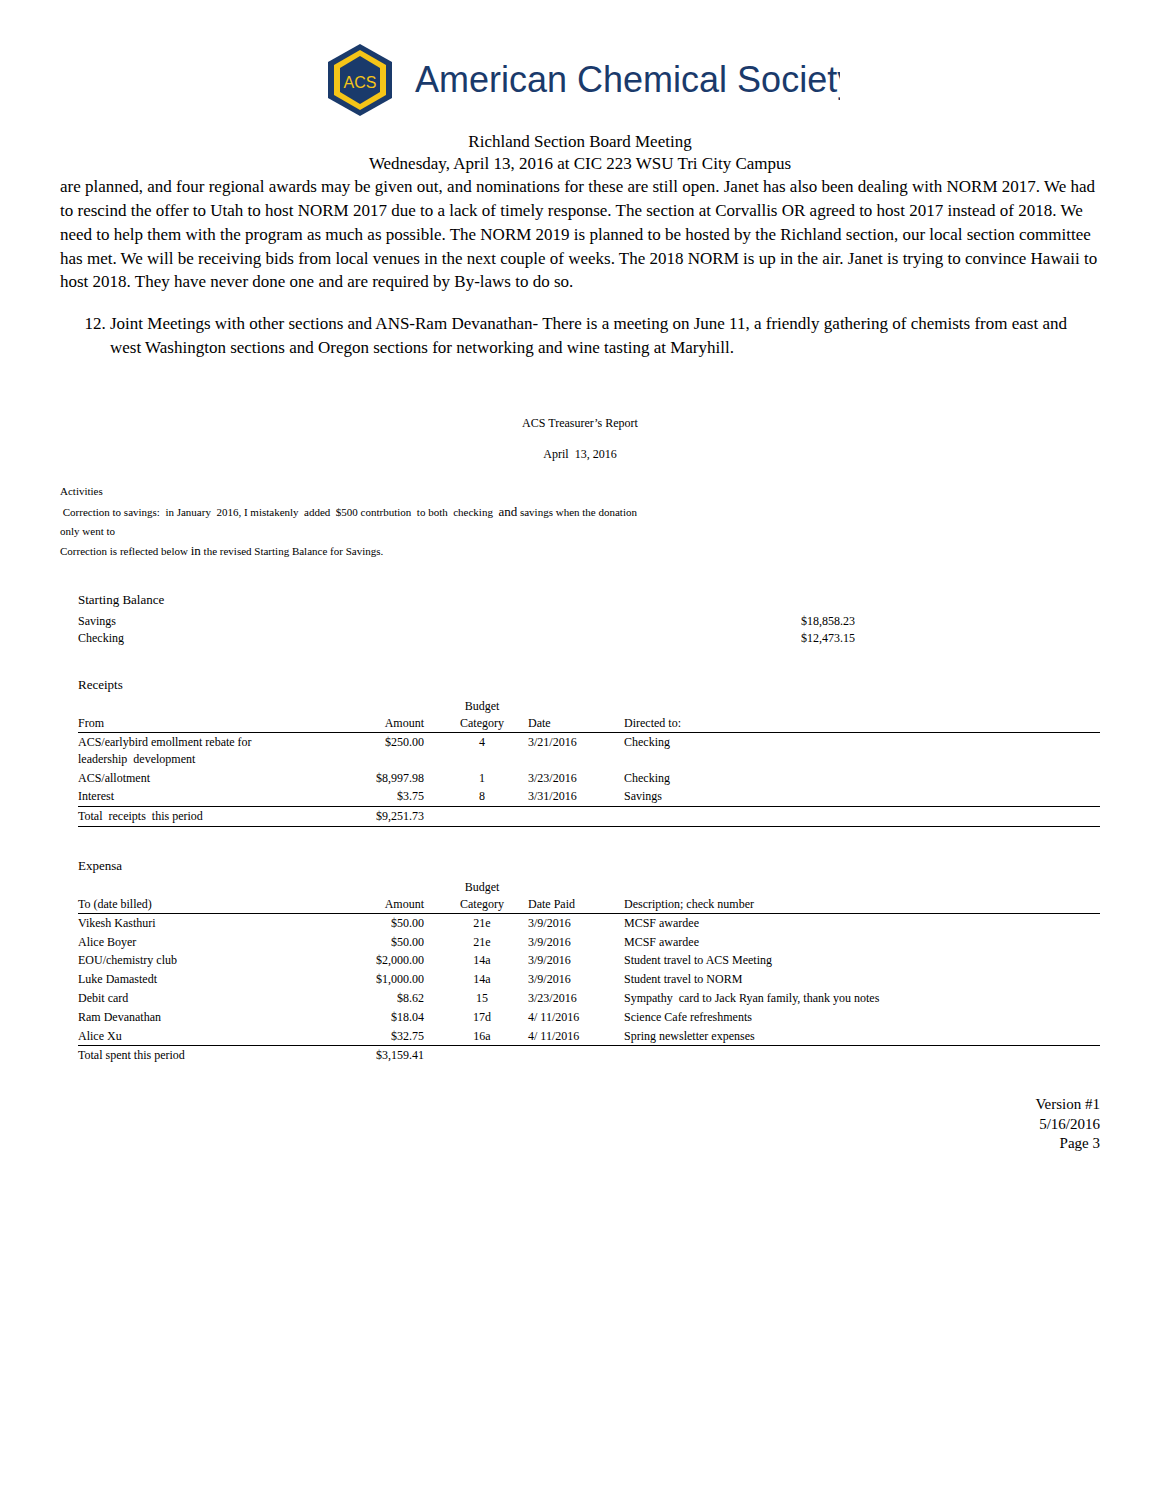Richland Section Board Meeting
Wednesday, April 13, 2016 at CIC 223 WSU Tri City Campus
are planned, and four regional awards may be given out, and nominations for these are still open. Janet has also been dealing with NORM 2017. We had to rescind the offer to Utah to host NORM 2017 due to a lack of timely response. The section at Corvallis OR agreed to host 2017 instead of 2018. We need to help them with the program as much as possible. The NORM 2019 is planned to be hosted by the Richland section, our local section committee has met. We will be receiving bids from local venues in the next couple of weeks. The 2018 NORM is up in the air. Janet is trying to convince Hawaii to host 2018. They have never done one and are required by By-laws to do so.
Joint Meetings with other sections and ANS-Ram Devanathan- There is a meeting on June 11, a friendly gathering of chemists from east and west Washington sections and Oregon sections for networking and wine tasting at Maryhill.
ACS Treasurer’s Report
April 13, 2016
Activities
Correction to savings: in January 2016, I mistakenly added $500 contrbution to both checking and savings when the donation
only went to
Correction is reflected below in the revised Starting Balance for Savings.
Starting Balance
| Savings | $18,858.23 |
| Checking | $12,473.15 |
Receipts
| | | Budget | | |
| --- | --- | --- | --- | --- |
| From | Amount | Category | Date | Directed to: |
| ACS/earlybird emollment rebate for leadership development | $250.00 | 4 | 3/21/2016 | Checking |
| ACS/allotment | $8,997.98 | 1 | 3/23/2016 | Checking |
| Interest | $3.75 | 8 | 3/31/2016 | Savings |
| Total receipts this period | $9,251.73 | | | |
Expensa
| | | Budget | | |
| --- | --- | --- | --- | --- |
| To (date billed) | Amount | Category | Date Paid | Description; check number |
| Vikesh Kasthuri | $50.00 | 21e | 3/9/2016 | MCSF awardee |
| Alice Boyer | $50.00 | 21e | 3/9/2016 | MCSF awardee |
| EOU/chemistry club | $2,000.00 | 14a | 3/9/2016 | Student travel to ACS Meeting |
| Luke Damastedt | $1,000.00 | 14a | 3/9/2016 | Student travel to NORM |
| Debit card | $8.62 | 15 | 3/23/2016 | Sympathy card to Jack Ryan family, thank you notes |
| Ram Devanathan | $18.04 | 17d | 4/ 11/2016 | Science Cafe refreshments |
| Alice Xu | $32.75 | 16a | 4/ 11/2016 | Spring newsletter expenses |
| Total spent this period | $3,159.41 | | | |
Version #1
5/16/2016
Page 3